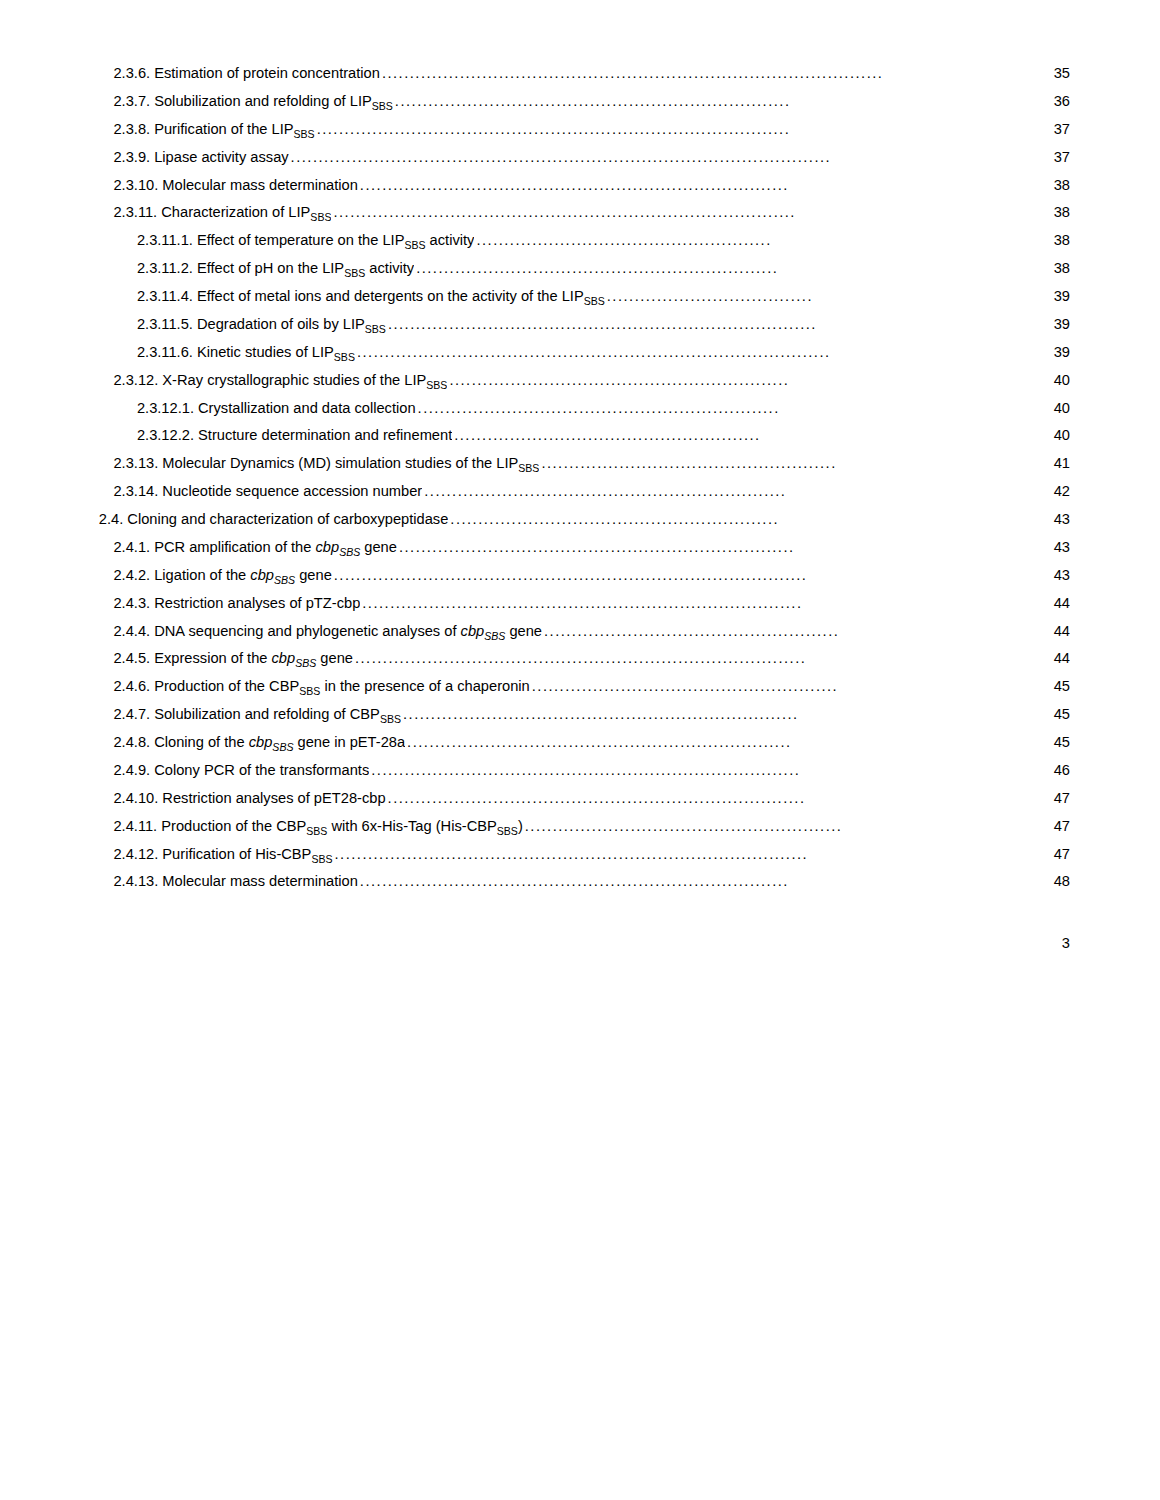2.3.6. Estimation of protein concentration.......................................................................................... 35
2.3.7. Solubilization and refolding of LIPSBS....................................................................... 36
2.3.8. Purification of the LIPSBS..................................................................................... 37
2.3.9. Lipase activity assay................................................................................................. 37
2.3.10. Molecular mass determination............................................................................. 38
2.3.11. Characterization of LIPSBS................................................................................... 38
2.3.11.1. Effect of temperature on the LIPSBS activity..................................................... 38
2.3.11.2. Effect of pH on the LIPSBS activity................................................................. 38
2.3.11.4. Effect of metal ions and detergents on the activity of the LIPSBS..................................... 39
2.3.11.5. Degradation of oils by LIPSBS............................................................................. 39
2.3.11.6. Kinetic studies of LIPSBS..................................................................................... 39
2.3.12. X-Ray crystallographic studies of the LIPSBS............................................................. 40
2.3.12.1. Crystallization and data collection................................................................. 40
2.3.12.2. Structure determination and refinement....................................................... 40
2.3.13. Molecular Dynamics (MD) simulation studies of the LIPSBS..................................................... 41
2.3.14. Nucleotide sequence accession number................................................................. 42
2.4. Cloning and characterization of carboxypeptidase........................................................... 43
2.4.1. PCR amplification of the cbpSBS gene....................................................................... 43
2.4.2. Ligation of the cbpSBS gene..................................................................................... 43
2.4.3. Restriction analyses of pTZ-cbp............................................................................... 44
2.4.4. DNA sequencing and phylogenetic analyses of cbpSBS gene..................................................... 44
2.4.5. Expression of the cbpSBS gene................................................................................. 44
2.4.6. Production of the CBPSBS in the presence of a chaperonin....................................................... 45
2.4.7. Solubilization and refolding of CBPSBS....................................................................... 45
2.4.8. Cloning of the cbpSBS gene in pET-28a..................................................................... 45
2.4.9. Colony PCR of the transformants............................................................................. 46
2.4.10. Restriction analyses of pET28-cbp........................................................................... 47
2.4.11. Production of the CBPSBS with 6x-His-Tag (His-CBPSBS)......................................................... 47
2.4.12. Purification of His-CBPSBS..................................................................................... 47
2.4.13. Molecular mass determination............................................................................. 48
3